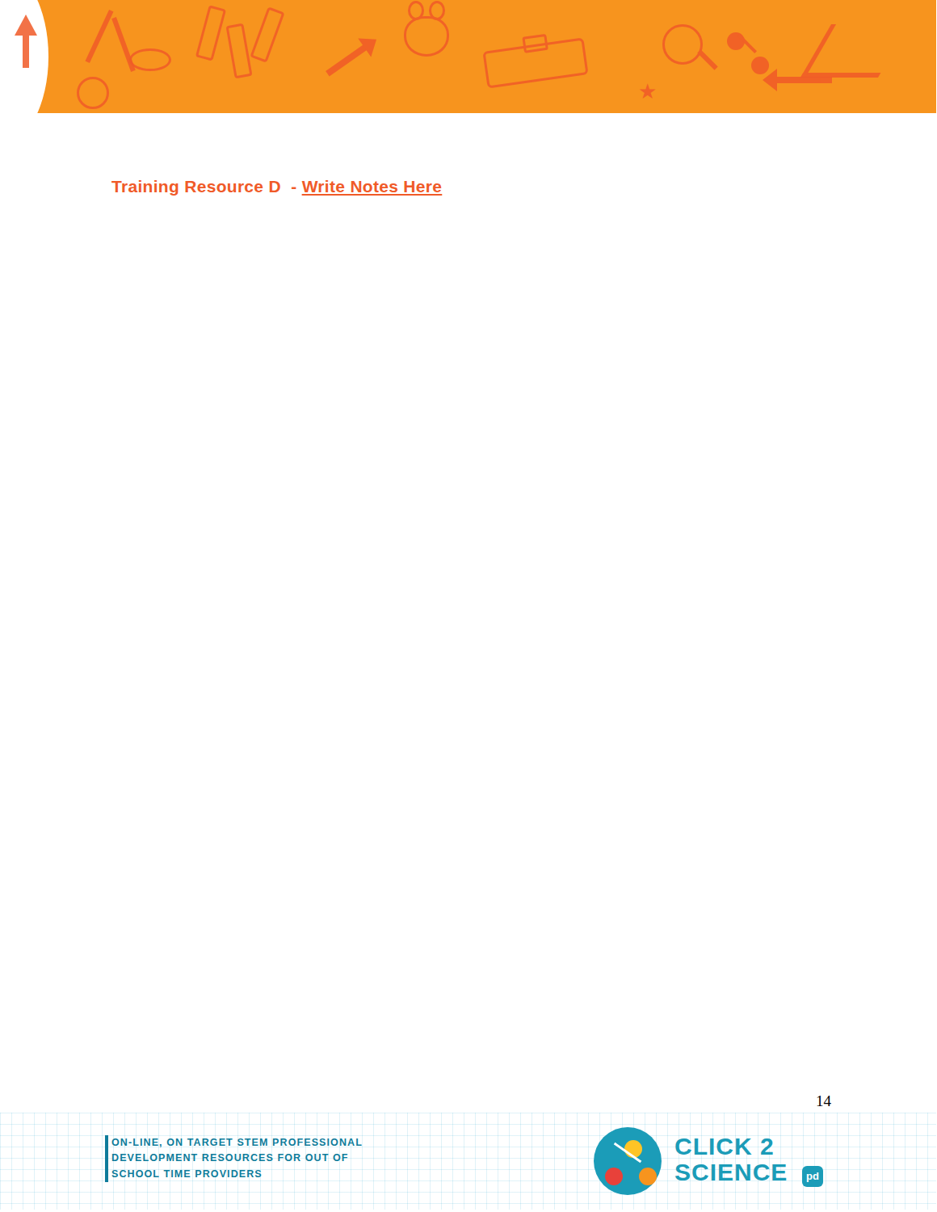Training Resource D - Write Notes Here
14
On-line, on target STEM professional
development resources for out of
school time providers
CLICK 2
SCIENCE
pd